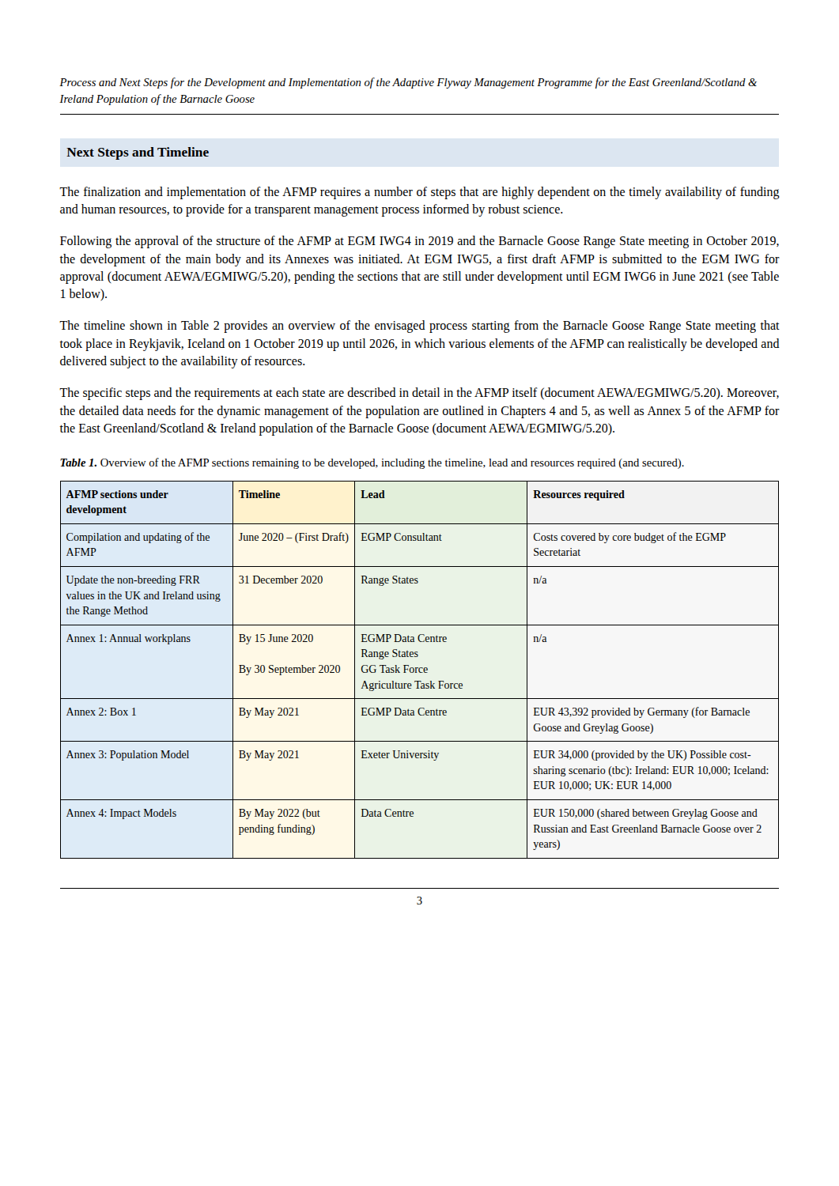Process and Next Steps for the Development and Implementation of the Adaptive Flyway Management Programme for the East Greenland/Scotland & Ireland Population of the Barnacle Goose
Next Steps and Timeline
The finalization and implementation of the AFMP requires a number of steps that are highly dependent on the timely availability of funding and human resources, to provide for a transparent management process informed by robust science.
Following the approval of the structure of the AFMP at EGM IWG4 in 2019 and the Barnacle Goose Range State meeting in October 2019, the development of the main body and its Annexes was initiated. At EGM IWG5, a first draft AFMP is submitted to the EGM IWG for approval (document AEWA/EGMIWG/5.20), pending the sections that are still under development until EGM IWG6 in June 2021 (see Table 1 below).
The timeline shown in Table 2 provides an overview of the envisaged process starting from the Barnacle Goose Range State meeting that took place in Reykjavik, Iceland on 1 October 2019 up until 2026, in which various elements of the AFMP can realistically be developed and delivered subject to the availability of resources.
The specific steps and the requirements at each state are described in detail in the AFMP itself (document AEWA/EGMIWG/5.20). Moreover, the detailed data needs for the dynamic management of the population are outlined in Chapters 4 and 5, as well as Annex 5 of the AFMP for the East Greenland/Scotland & Ireland population of the Barnacle Goose (document AEWA/EGMIWG/5.20).
Table 1. Overview of the AFMP sections remaining to be developed, including the timeline, lead and resources required (and secured).
| AFMP sections under development | Timeline | Lead | Resources required |
| --- | --- | --- | --- |
| Compilation and updating of the AFMP | June 2020 – (First Draft) | EGMP Consultant | Costs covered by core budget of the EGMP Secretariat |
| Update the non-breeding FRR values in the UK and Ireland using the Range Method | 31 December 2020 | Range States | n/a |
| Annex 1: Annual workplans | By 15 June 2020 By 30 September 2020 | EGMP Data Centre Range States GG Task Force Agriculture Task Force | n/a |
| Annex 2: Box 1 | By May 2021 | EGMP Data Centre | EUR 43,392 provided by Germany (for Barnacle Goose and Greylag Goose) |
| Annex 3: Population Model | By May 2021 | Exeter University | EUR 34,000 (provided by the UK) Possible cost-sharing scenario (tbc): Ireland: EUR 10,000; Iceland: EUR 10,000; UK: EUR 14,000 |
| Annex 4: Impact Models | By May 2022 (but pending funding) | Data Centre | EUR 150,000 (shared between Greylag Goose and Russian and East Greenland Barnacle Goose over 2 years) |
3